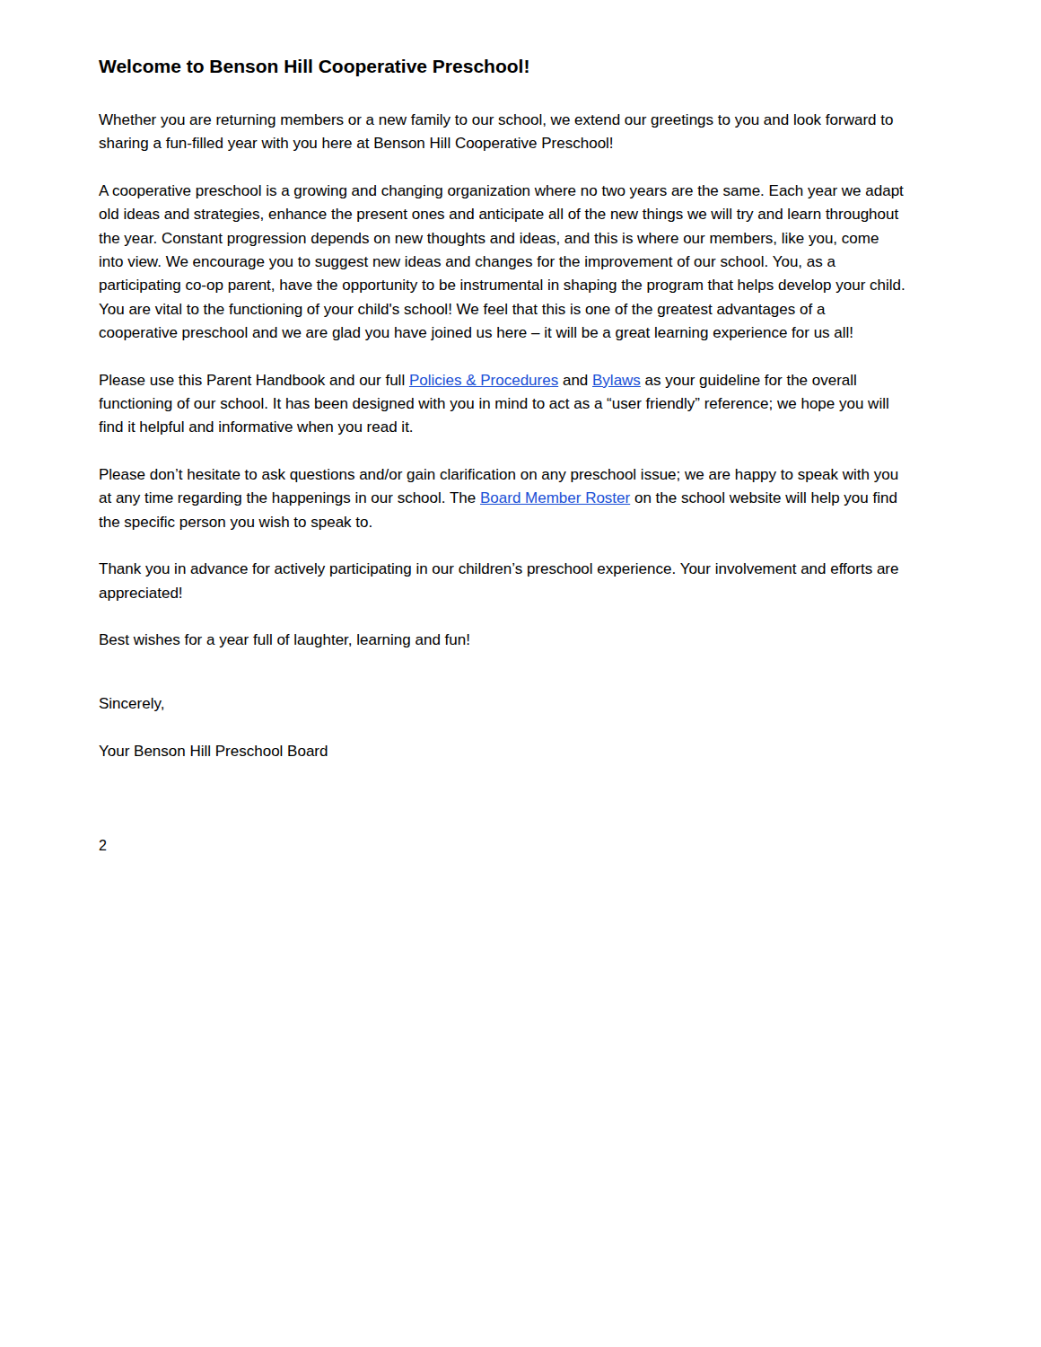Welcome to Benson Hill Cooperative Preschool!
Whether you are returning members or a new family to our school, we extend our greetings to you and look forward to sharing a fun-filled year with you here at Benson Hill Cooperative Preschool!
A cooperative preschool is a growing and changing organization where no two years are the same. Each year we adapt old ideas and strategies, enhance the present ones and anticipate all of the new things we will try and learn throughout the year. Constant progression depends on new thoughts and ideas, and this is where our members, like you, come into view. We encourage you to suggest new ideas and changes for the improvement of our school. You, as a participating co-op parent, have the opportunity to be instrumental in shaping the program that helps develop your child. You are vital to the functioning of your child's school! We feel that this is one of the greatest advantages of a cooperative preschool and we are glad you have joined us here – it will be a great learning experience for us all!
Please use this Parent Handbook and our full Policies & Procedures and Bylaws as your guideline for the overall functioning of our school. It has been designed with you in mind to act as a “user friendly” reference; we hope you will find it helpful and informative when you read it.
Please don’t hesitate to ask questions and/or gain clarification on any preschool issue; we are happy to speak with you at any time regarding the happenings in our school. The Board Member Roster on the school website will help you find the specific person you wish to speak to.
Thank you in advance for actively participating in our children’s preschool experience. Your involvement and efforts are appreciated!
Best wishes for a year full of laughter, learning and fun!
Sincerely,
Your Benson Hill Preschool Board
2